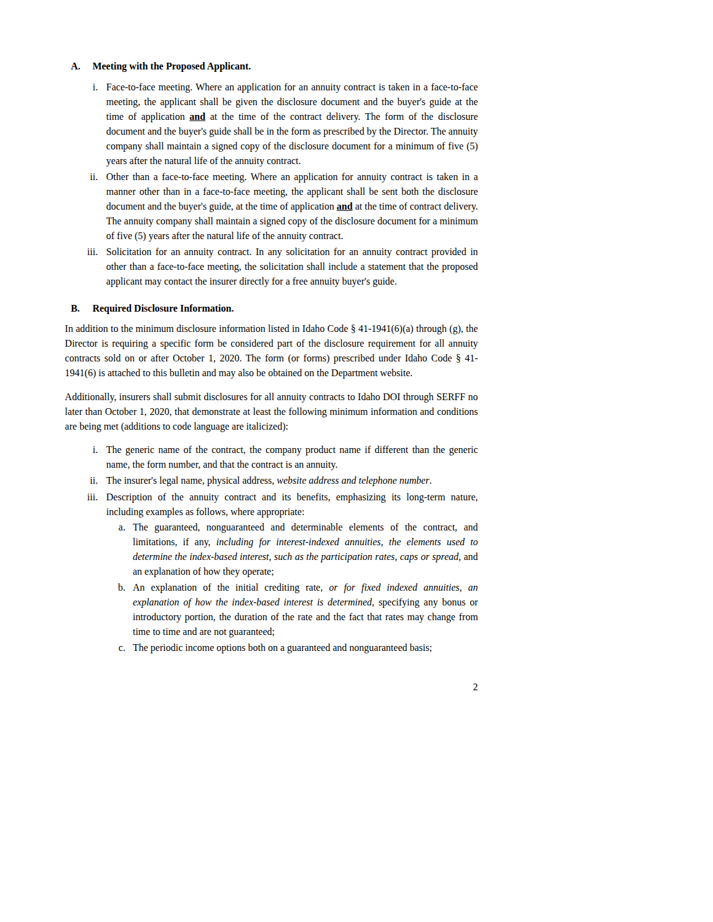A. Meeting with the Proposed Applicant.
Face-to-face meeting. Where an application for an annuity contract is taken in a face-to-face meeting, the applicant shall be given the disclosure document and the buyer's guide at the time of application and at the time of the contract delivery. The form of the disclosure document and the buyer's guide shall be in the form as prescribed by the Director. The annuity company shall maintain a signed copy of the disclosure document for a minimum of five (5) years after the natural life of the annuity contract.
Other than a face-to-face meeting. Where an application for annuity contract is taken in a manner other than in a face-to-face meeting, the applicant shall be sent both the disclosure document and the buyer's guide, at the time of application and at the time of contract delivery. The annuity company shall maintain a signed copy of the disclosure document for a minimum of five (5) years after the natural life of the annuity contract.
Solicitation for an annuity contract. In any solicitation for an annuity contract provided in other than a face-to-face meeting, the solicitation shall include a statement that the proposed applicant may contact the insurer directly for a free annuity buyer's guide.
B. Required Disclosure Information.
In addition to the minimum disclosure information listed in Idaho Code § 41-1941(6)(a) through (g), the Director is requiring a specific form be considered part of the disclosure requirement for all annuity contracts sold on or after October 1, 2020. The form (or forms) prescribed under Idaho Code § 41-1941(6) is attached to this bulletin and may also be obtained on the Department website.
Additionally, insurers shall submit disclosures for all annuity contracts to Idaho DOI through SERFF no later than October 1, 2020, that demonstrate at least the following minimum information and conditions are being met (additions to code language are italicized):
The generic name of the contract, the company product name if different than the generic name, the form number, and that the contract is an annuity.
The insurer's legal name, physical address, website address and telephone number.
Description of the annuity contract and its benefits, emphasizing its long-term nature, including examples as follows, where appropriate:
The guaranteed, nonguaranteed and determinable elements of the contract, and limitations, if any, including for interest-indexed annuities, the elements used to determine the index-based interest, such as the participation rates, caps or spread, and an explanation of how they operate;
An explanation of the initial crediting rate, or for fixed indexed annuities, an explanation of how the index-based interest is determined, specifying any bonus or introductory portion, the duration of the rate and the fact that rates may change from time to time and are not guaranteed;
The periodic income options both on a guaranteed and nonguaranteed basis;
2